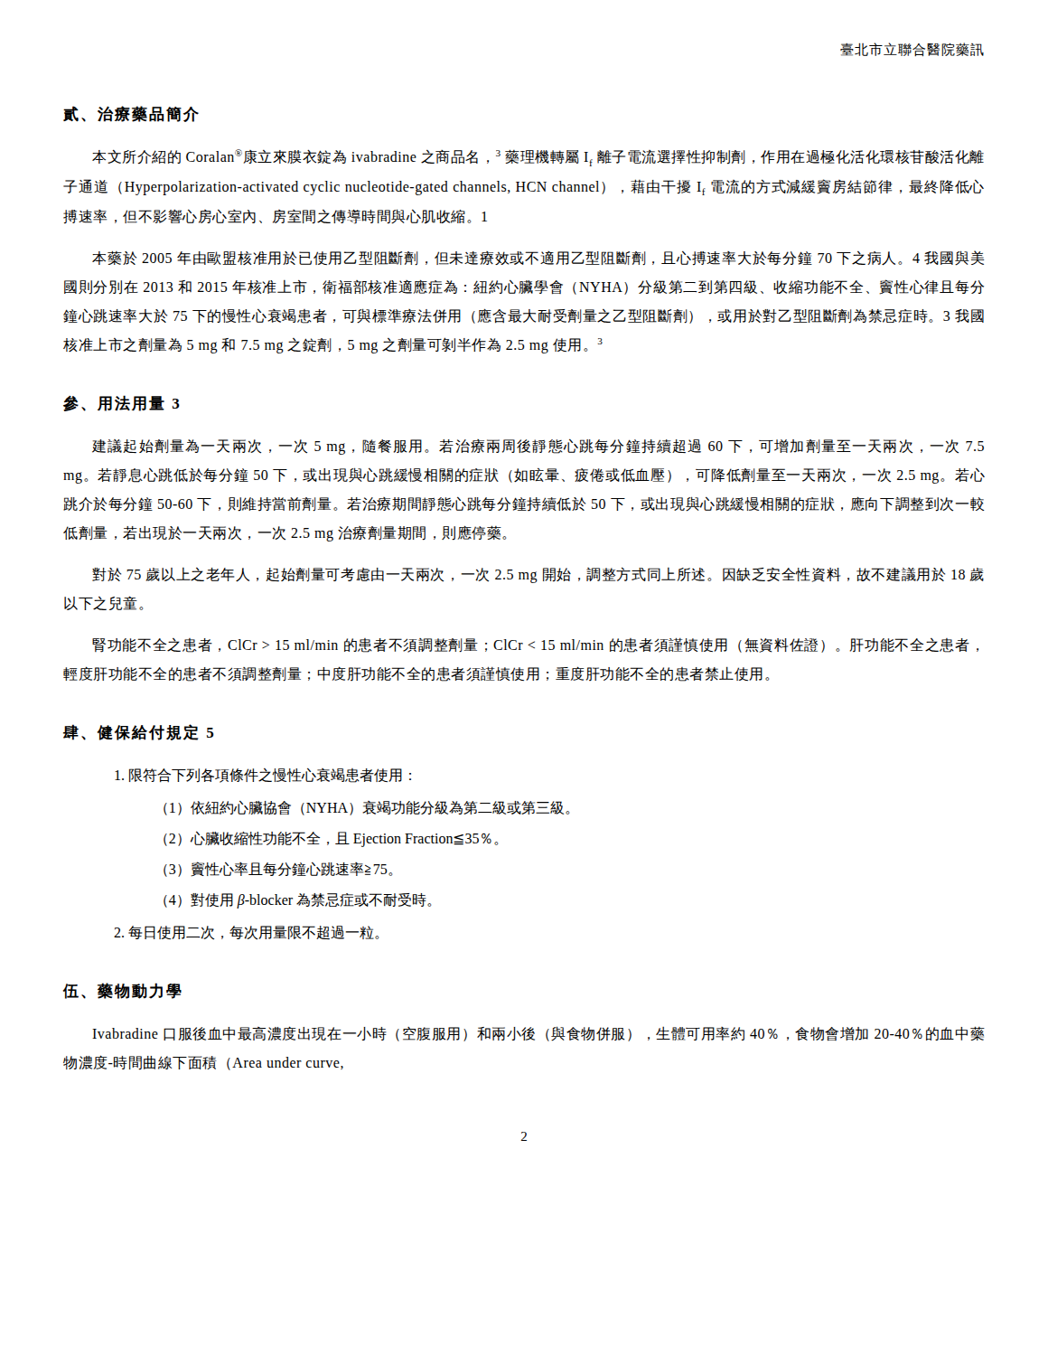臺北市立聯合醫院藥訊
貳、治療藥品簡介
本文所介紹的 Coralan®康立來膜衣錠為 ivabradine 之商品名，3 藥理機轉屬 If 離子電流選擇性抑制劑，作用在過極化活化環核苷酸活化離子通道（Hyperpolarization-activated cyclic nucleotide-gated channels, HCN channel），藉由干擾 If 電流的方式減緩竇房結節律，最終降低心搏速率，但不影響心房心室內、房室間之傳導時間與心肌收縮。1
本藥於 2005 年由歐盟核准用於已使用乙型阻斷劑，但未達療效或不適用乙型阻斷劑，且心搏速率大於每分鐘 70 下之病人。4 我國與美國則分別在 2013 和 2015 年核准上市，衛福部核准適應症為：紐約心臟學會（NYHA）分級第二到第四級、收縮功能不全、竇性心律且每分鐘心跳速率大於 75 下的慢性心衰竭患者，可與標準療法併用（應含最大耐受劑量之乙型阻斷劑），或用於對乙型阻斷劑為禁忌症時。3 我國核准上市之劑量為 5 mg 和 7.5 mg 之錠劑，5 mg 之劑量可剝半作為 2.5 mg 使用。3
參、用法用量 3
建議起始劑量為一天兩次，一次 5 mg，隨餐服用。若治療兩周後靜態心跳每分鐘持續超過 60 下，可增加劑量至一天兩次，一次 7.5 mg。若靜息心跳低於每分鐘 50 下，或出現與心跳緩慢相關的症狀（如眩暈、疲倦或低血壓），可降低劑量至一天兩次，一次 2.5 mg。若心跳介於每分鐘 50-60 下，則維持當前劑量。若治療期間靜態心跳每分鐘持續低於 50 下，或出現與心跳緩慢相關的症狀，應向下調整到次一較低劑量，若出現於一天兩次，一次 2.5 mg 治療劑量期間，則應停藥。
對於 75 歲以上之老年人，起始劑量可考慮由一天兩次，一次 2.5 mg 開始，調整方式同上所述。因缺乏安全性資料，故不建議用於 18 歲以下之兒童。
腎功能不全之患者，ClCr > 15 ml/min 的患者不須調整劑量；ClCr < 15 ml/min 的患者須謹慎使用（無資料佐證）。肝功能不全之患者，輕度肝功能不全的患者不須調整劑量；中度肝功能不全的患者須謹慎使用；重度肝功能不全的患者禁止使用。
肆、健保給付規定 5
限符合下列各項條件之慢性心衰竭患者使用：
依紐約心臟協會（NYHA）衰竭功能分級為第二級或第三級。
心臟收縮性功能不全，且 Ejection Fraction≦35％。
竇性心率且每分鐘心跳速率≧75。
對使用 β-blocker 為禁忌症或不耐受時。
每日使用二次，每次用量限不超過一粒。
伍、藥物動力學
Ivabradine 口服後血中最高濃度出現在一小時（空腹服用）和兩小後（與食物併服），生體可用率約 40％，食物會增加 20-40％的血中藥物濃度-時間曲線下面積（Area under curve,
2